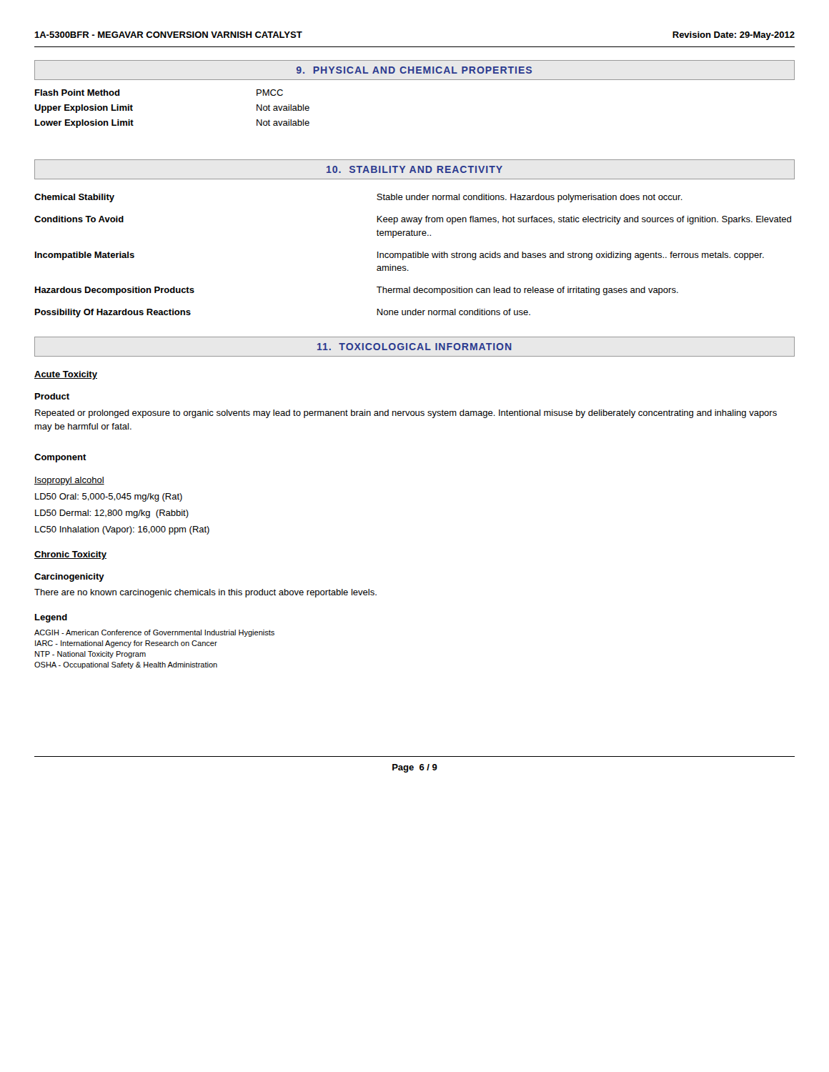1A-5300BFR - MEGAVAR CONVERSION VARNISH CATALYST
Revision Date: 29-May-2012
9. PHYSICAL AND CHEMICAL PROPERTIES
| Flash Point Method | PMCC |
| Upper Explosion Limit | Not available |
| Lower Explosion Limit | Not available |
10. STABILITY AND REACTIVITY
| Chemical Stability | Stable under normal conditions. Hazardous polymerisation does not occur. |
| Conditions To Avoid | Keep away from open flames, hot surfaces, static electricity and sources of ignition. Sparks. Elevated temperature.. |
| Incompatible Materials | Incompatible with strong acids and bases and strong oxidizing agents.. ferrous metals. copper. amines. |
| Hazardous Decomposition Products | Thermal decomposition can lead to release of irritating gases and vapors. |
| Possibility Of Hazardous Reactions | None under normal conditions of use. |
11. TOXICOLOGICAL INFORMATION
Acute Toxicity
Product
Repeated or prolonged exposure to organic solvents may lead to permanent brain and nervous system damage. Intentional misuse by deliberately concentrating and inhaling vapors may be harmful or fatal.
Component
Isopropyl alcohol
LD50 Oral: 5,000-5,045 mg/kg (Rat)
LD50 Dermal: 12,800 mg/kg (Rabbit)
LC50 Inhalation (Vapor): 16,000 ppm (Rat)
Chronic Toxicity
Carcinogenicity
There are no known carcinogenic chemicals in this product above reportable levels.
Legend
ACGIH - American Conference of Governmental Industrial Hygienists
IARC - International Agency for Research on Cancer
NTP - National Toxicity Program
OSHA - Occupational Safety & Health Administration
Page 6 / 9